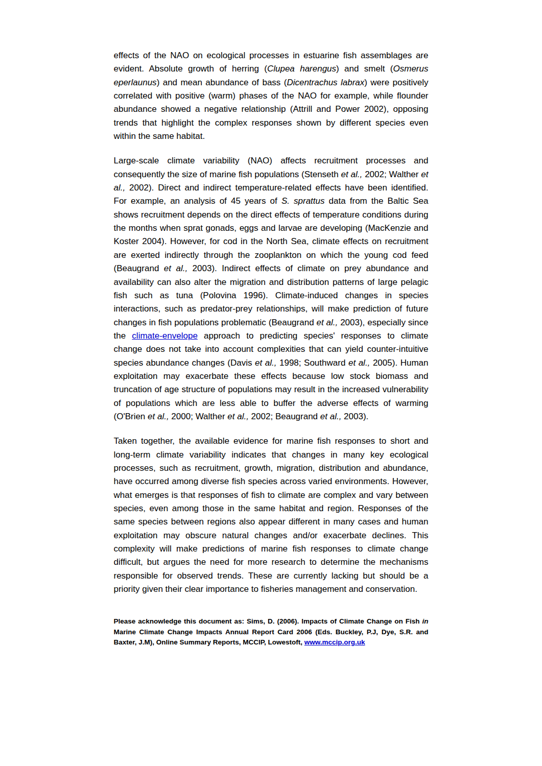effects of the NAO on ecological processes in estuarine fish assemblages are evident. Absolute growth of herring (Clupea harengus) and smelt (Osmerus eperlaunus) and mean abundance of bass (Dicentrachus labrax) were positively correlated with positive (warm) phases of the NAO for example, while flounder abundance showed a negative relationship (Attrill and Power 2002), opposing trends that highlight the complex responses shown by different species even within the same habitat.
Large-scale climate variability (NAO) affects recruitment processes and consequently the size of marine fish populations (Stenseth et al., 2002; Walther et al., 2002). Direct and indirect temperature-related effects have been identified. For example, an analysis of 45 years of S. sprattus data from the Baltic Sea shows recruitment depends on the direct effects of temperature conditions during the months when sprat gonads, eggs and larvae are developing (MacKenzie and Koster 2004). However, for cod in the North Sea, climate effects on recruitment are exerted indirectly through the zooplankton on which the young cod feed (Beaugrand et al., 2003). Indirect effects of climate on prey abundance and availability can also alter the migration and distribution patterns of large pelagic fish such as tuna (Polovina 1996). Climate-induced changes in species interactions, such as predator-prey relationships, will make prediction of future changes in fish populations problematic (Beaugrand et al., 2003), especially since the climate-envelope approach to predicting species' responses to climate change does not take into account complexities that can yield counter-intuitive species abundance changes (Davis et al., 1998; Southward et al., 2005). Human exploitation may exacerbate these effects because low stock biomass and truncation of age structure of populations may result in the increased vulnerability of populations which are less able to buffer the adverse effects of warming (O'Brien et al., 2000; Walther et al., 2002; Beaugrand et al., 2003).
Taken together, the available evidence for marine fish responses to short and long-term climate variability indicates that changes in many key ecological processes, such as recruitment, growth, migration, distribution and abundance, have occurred among diverse fish species across varied environments. However, what emerges is that responses of fish to climate are complex and vary between species, even among those in the same habitat and region. Responses of the same species between regions also appear different in many cases and human exploitation may obscure natural changes and/or exacerbate declines. This complexity will make predictions of marine fish responses to climate change difficult, but argues the need for more research to determine the mechanisms responsible for observed trends. These are currently lacking but should be a priority given their clear importance to fisheries management and conservation.
Please acknowledge this document as: Sims, D. (2006). Impacts of Climate Change on Fish in Marine Climate Change Impacts Annual Report Card 2006 (Eds. Buckley, P.J, Dye, S.R. and Baxter, J.M), Online Summary Reports, MCCIP, Lowestoft, www.mccip.org.uk